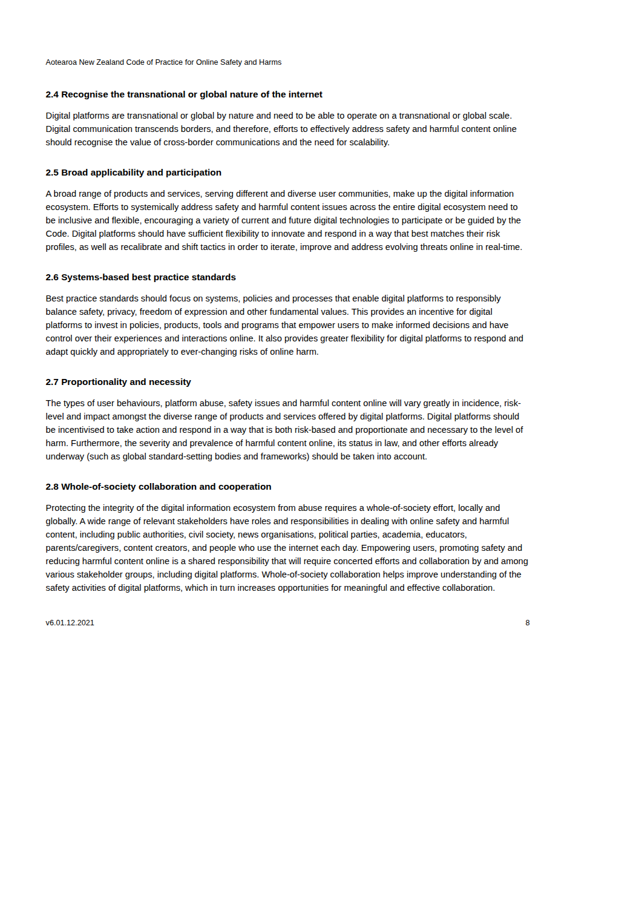Aotearoa New Zealand Code of Practice for Online Safety and Harms
2.4 Recognise the transnational or global nature of the internet
Digital platforms are transnational or global by nature and need to be able to operate on a transnational or global scale. Digital communication transcends borders, and therefore, efforts to effectively address safety and harmful content online should recognise the value of cross-border communications and the need for scalability.
2.5 Broad applicability and participation
A broad range of products and services, serving different and diverse user communities, make up the digital information ecosystem. Efforts to systemically address safety and harmful content issues across the entire digital ecosystem need to be inclusive and flexible, encouraging a variety of current and future digital technologies to participate or be guided by the Code. Digital platforms should have sufficient flexibility to innovate and respond in a way that best matches their risk profiles, as well as recalibrate and shift tactics in order to iterate, improve and address evolving threats online in real-time.
2.6 Systems-based best practice standards
Best practice standards should focus on systems, policies and processes that enable digital platforms to responsibly balance safety, privacy, freedom of expression and other fundamental values. This provides an incentive for digital platforms to invest in policies, products, tools and programs that empower users to make informed decisions and have control over their experiences and interactions online. It also provides greater flexibility for digital platforms to respond and adapt quickly and appropriately to ever-changing risks of online harm.
2.7 Proportionality and necessity
The types of user behaviours, platform abuse, safety issues and harmful content online will vary greatly in incidence, risk-level and impact amongst the diverse range of products and services offered by digital platforms. Digital platforms should be incentivised to take action and respond in a way that is both risk-based and proportionate and necessary to the level of harm. Furthermore, the severity and prevalence of harmful content online, its status in law, and other efforts already underway (such as global standard-setting bodies and frameworks) should be taken into account.
2.8 Whole-of-society collaboration and cooperation
Protecting the integrity of the digital information ecosystem from abuse requires a whole-of-society effort, locally and globally. A wide range of relevant stakeholders have roles and responsibilities in dealing with online safety and harmful content, including public authorities, civil society, news organisations, political parties, academia, educators, parents/caregivers, content creators, and people who use the internet each day. Empowering users, promoting safety and reducing harmful content online is a shared responsibility that will require concerted efforts and collaboration by and among various stakeholder groups, including digital platforms. Whole-of-society collaboration helps improve understanding of the safety activities of digital platforms, which in turn increases opportunities for meaningful and effective collaboration.
v6.01.12.2021 8